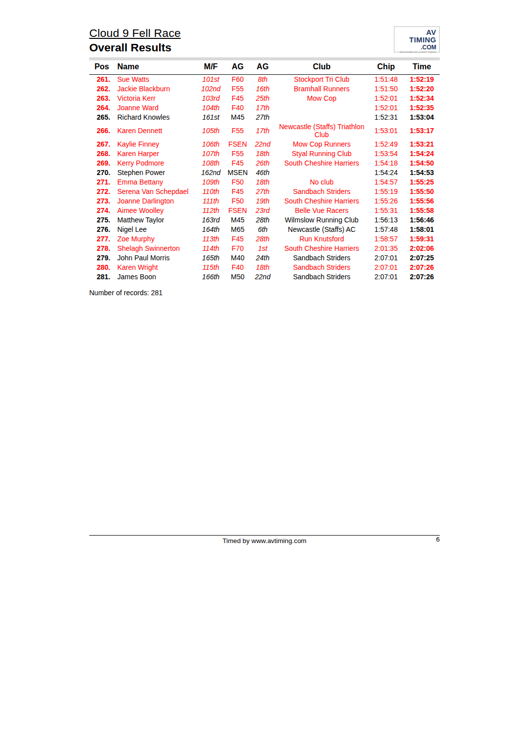Cloud 9 Fell Race
Overall Results
AV
TIMING
.COM
REGISTRATION | EVENT TIMING
| Pos | Name | M/F | AG | AG | Club | Chip | Time |
| --- | --- | --- | --- | --- | --- | --- | --- |
| 261. | Sue Watts | 101st | F60 | 8th | Stockport Tri Club | 1:51:48 | 1:52:19 |
| 262. | Jackie Blackburn | 102nd | F55 | 16th | Bramhall Runners | 1:51:50 | 1:52:20 |
| 263. | Victoria Kerr | 103rd | F45 | 25th | Mow Cop | 1:52:01 | 1:52:34 |
| 264. | Joanne Ward | 104th | F40 | 17th | | 1:52:01 | 1:52:35 |
| 265. | Richard Knowles | 161st | M45 | 27th | | 1:52:31 | 1:53:04 |
| 266. | Karen Dennett | 105th | F55 | 17th | Newcastle (Staffs) Triathlon Club | 1:53:01 | 1:53:17 |
| 267. | Kaylie Finney | 106th | FSEN | 22nd | Mow Cop Runners | 1:52:49 | 1:53:21 |
| 268. | Karen Harper | 107th | F55 | 18th | Styal Running Club | 1:53:54 | 1:54:24 |
| 269. | Kerry Podmore | 108th | F45 | 26th | South Cheshire Harriers | 1:54:18 | 1:54:50 |
| 270. | Stephen Power | 162nd | MSEN | 46th | | 1:54:24 | 1:54:53 |
| 271. | Emma Bettany | 109th | F50 | 18th | No club | 1:54:57 | 1:55:25 |
| 272. | Serena Van Schepdael | 110th | F45 | 27th | Sandbach Striders | 1:55:19 | 1:55:50 |
| 273. | Joanne Darlington | 111th | F50 | 19th | South Cheshire Harriers | 1:55:26 | 1:55:56 |
| 274. | Aimee Woolley | 112th | FSEN | 23rd | Belle Vue Racers | 1:55:31 | 1:55:58 |
| 275. | Matthew Taylor | 163rd | M45 | 28th | Wilmslow Running Club | 1:56:13 | 1:56:46 |
| 276. | Nigel Lee | 164th | M65 | 6th | Newcastle (Staffs) AC | 1:57:48 | 1:58:01 |
| 277. | Zoe Murphy | 113th | F45 | 28th | Run Knutsford | 1:58:57 | 1:59:31 |
| 278. | Shelagh Swinnerton | 114th | F70 | 1st | South Cheshire Harriers | 2:01:35 | 2:02:06 |
| 279. | John Paul Morris | 165th | M40 | 24th | Sandbach Striders | 2:07:01 | 2:07:25 |
| 280. | Karen Wright | 115th | F40 | 18th | Sandbach Striders | 2:07:01 | 2:07:26 |
| 281. | James Boon | 166th | M50 | 22nd | Sandbach Striders | 2:07:01 | 2:07:26 |
Number of records: 281
Timed by www.avtiming.com
6